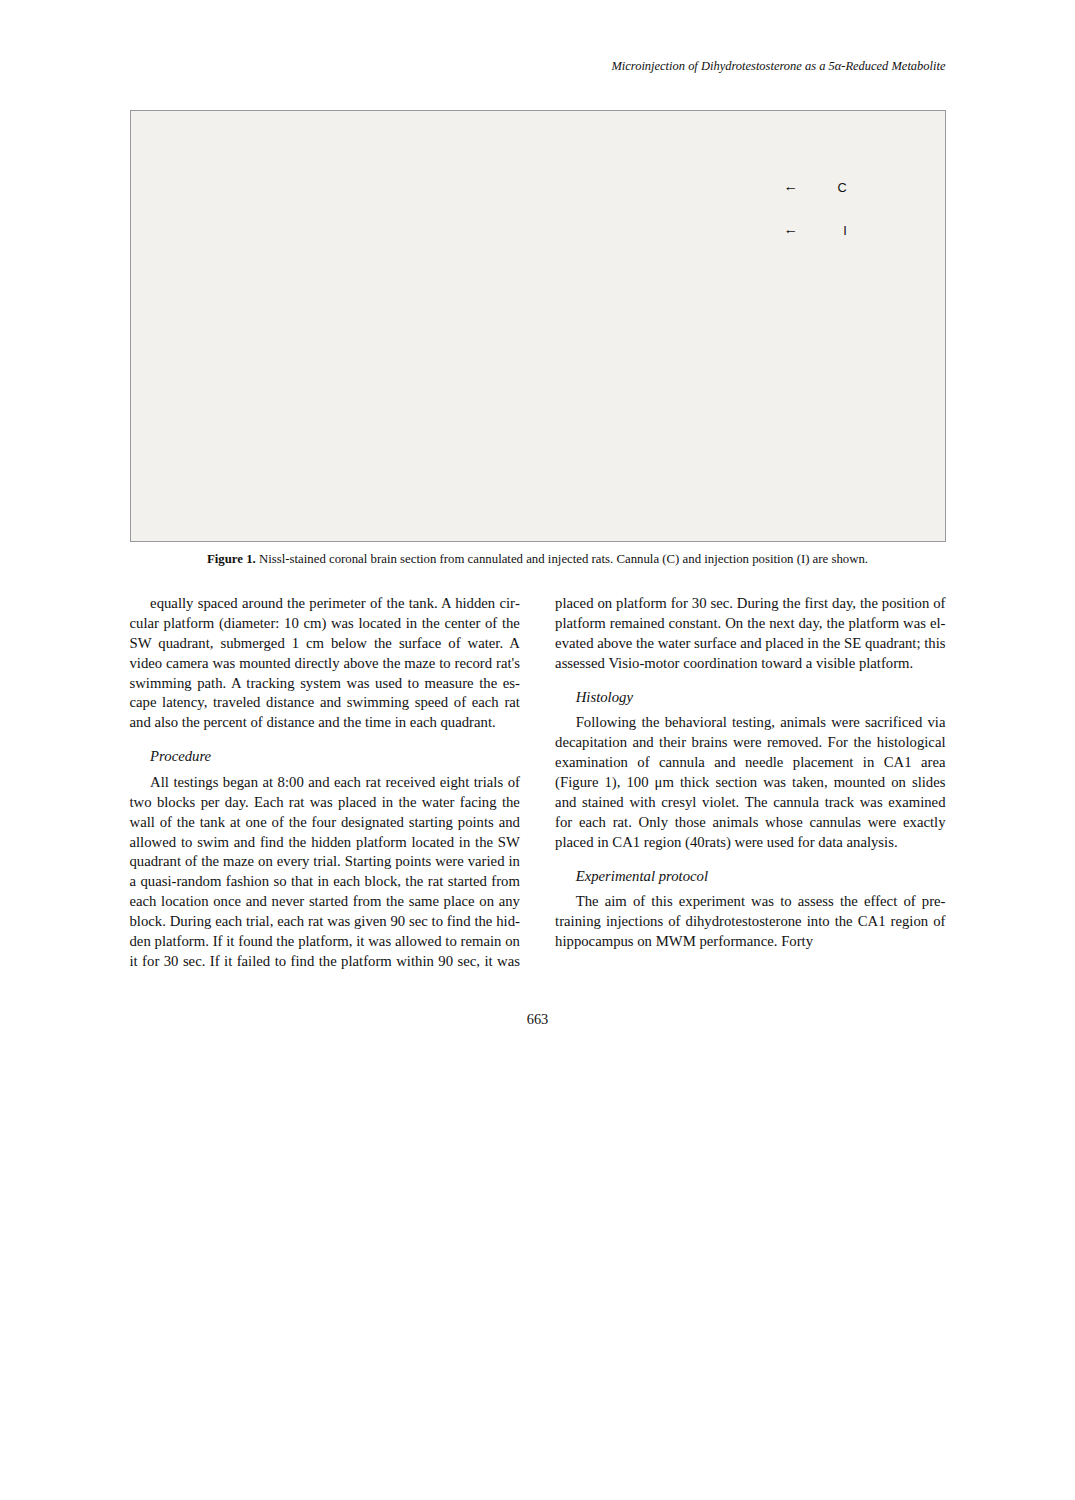Microinjection of Dihydrotestosterone as a 5α-Reduced Metabolite
←C ←I
Figure 1. Nissl-stained coronal brain section from cannulated and injected rats. Cannula (C) and injection position (I) are shown.
equally spaced around the perimeter of the tank. A hidden circular platform (diameter: 10 cm) was located in the center of the SW quadrant, submerged 1 cm below the surface of water. A video camera was mounted directly above the maze to record rat's swimming path. A tracking system was used to measure the escape latency, traveled distance and swimming speed of each rat and also the percent of distance and the time in each quadrant.
Procedure
All testings began at 8:00 and each rat received eight trials of two blocks per day. Each rat was placed in the water facing the wall of the tank at one of the four designated starting points and allowed to swim and find the hidden platform located in the SW quadrant of the maze on every trial. Starting points were varied in a quasi-random fashion so that in each block, the rat started from each location once and never started from the same place on any block. During each trial, each rat was given 90 sec to find the hidden platform. If it found the platform, it was allowed to remain on it for 30 sec. If it failed to find the platform within 90 sec, it was placed on platform for 30 sec. During the first day, the position of platform remained constant. On the next day, the platform was elevated above the water surface and placed in the SE quadrant; this assessed Visio-motor coordination toward a visible platform.
Histology
Following the behavioral testing, animals were sacrificed via decapitation and their brains were removed. For the histological examination of cannula and needle placement in CA1 area (Figure 1), 100 μm thick section was taken, mounted on slides and stained with cresyl violet. The cannula track was examined for each rat. Only those animals whose cannulas were exactly placed in CA1 region (40rats) were used for data analysis.
Experimental protocol
The aim of this experiment was to assess the effect of pre-training injections of dihydrotestosterone into the CA1 region of hippocampus on MWM performance. Forty
663